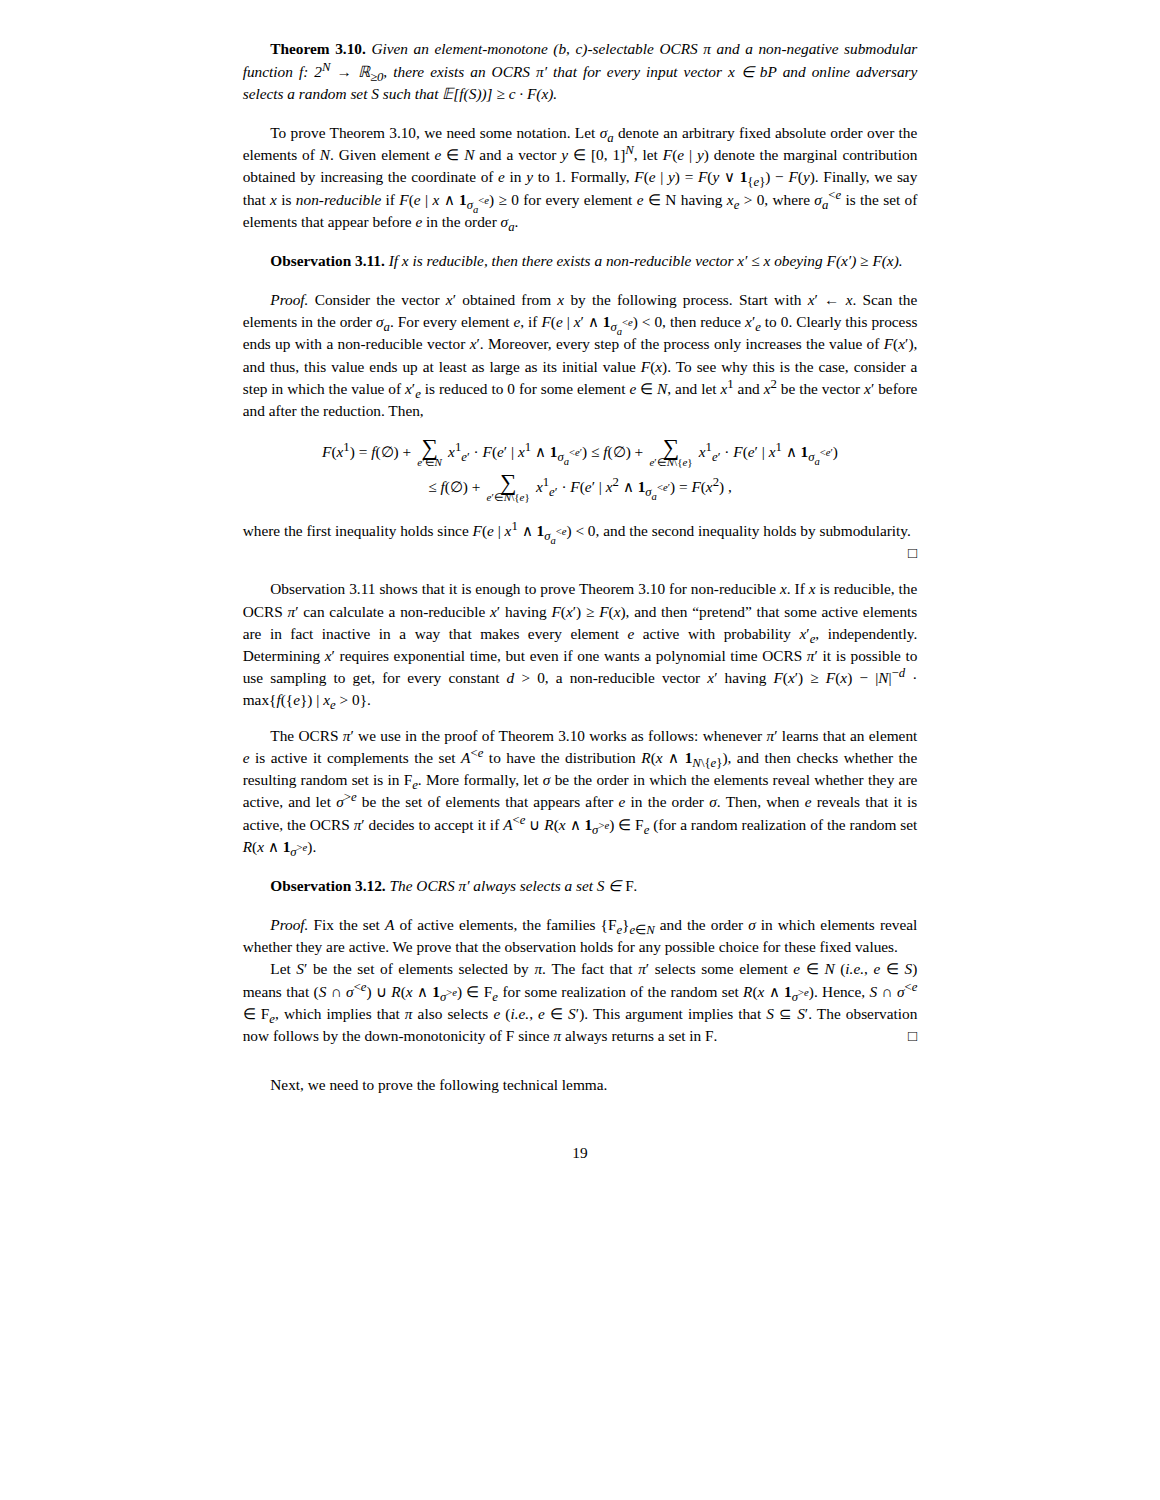Theorem 3.10. Given an element-monotone (b, c)-selectable OCRS π and a non-negative submodular function f: 2N → ℝ≥0, there exists an OCRS π′ that for every input vector x ∈ bP and online adversary selects a random set S such that 𝔼[f(S))] ≥ c · F(x).
To prove Theorem 3.10, we need some notation. Let σa denote an arbitrary fixed absolute order over the elements of N. Given element e ∈ N and a vector y ∈ [0, 1]N, let F(e | y) denote the marginal contribution obtained by increasing the coordinate of e in y to 1. Formally, F(e | y) = F(y ∨ 1{e}) − F(y). Finally, we say that x is non-reducible if F(e | x ∧ 1σa<e) ≥ 0 for every element e ∈ N having xe > 0, where σa<e is the set of elements that appear before e in the order σa.
Observation 3.11. If x is reducible, then there exists a non-reducible vector x′ ≤ x obeying F(x′) ≥ F(x).
Proof. Consider the vector x′ obtained from x by the following process. Start with x′ ← x. Scan the elements in the order σa. For every element e, if F(e | x′ ∧ 1σa<e) < 0, then reduce x′e to 0. Clearly this process ends up with a non-reducible vector x′. Moreover, every step of the process only increases the value of F(x′), and thus, this value ends up at least as large as its initial value F(x). To see why this is the case, consider a step in which the value of x′e is reduced to 0 for some element e ∈ N, and let x1 and x2 be the vector x′ before and after the reduction. Then,
F(x1) = f(∅) + ∑e′∈N x1e′ · F(e′ | x1 ∧ 1σa<e′) ≤ f(∅) + ∑e′∈N\{e} x1e′ · F(e′ | x1 ∧ 1σa<e′) ≤ f(∅) + ∑e′∈N\{e} x1e′ · F(e′ | x2 ∧ 1σa<e′) = F(x2) ,
where the first inequality holds since F(e | x1 ∧ 1σa<e) < 0, and the second inequality holds by submodularity. □
Observation 3.11 shows that it is enough to prove Theorem 3.10 for non-reducible x. If x is reducible, the OCRS π′ can calculate a non-reducible x′ having F(x′) ≥ F(x), and then “pretend” that some active elements are in fact inactive in a way that makes every element e active with probability x′e, independently. Determining x′ requires exponential time, but even if one wants a polynomial time OCRS π′ it is possible to use sampling to get, for every constant d > 0, a non-reducible vector x′ having F(x′) ≥ F(x) − |N|−d · max{f({e}) | xe > 0}.
The OCRS π′ we use in the proof of Theorem 3.10 works as follows: whenever π′ learns that an element e is active it complements the set A<e to have the distribution R(x ∧ 1N\{e}), and then checks whether the resulting random set is in Fe. More formally, let σ be the order in which the elements reveal whether they are active, and let σ>e be the set of elements that appears after e in the order σ. Then, when e reveals that it is active, the OCRS π′ decides to accept it if A<e ∪ R(x ∧ 1σ>e) ∈ Fe (for a random realization of the random set R(x ∧ 1σ>e).
Observation 3.12. The OCRS π′ always selects a set S ∈ F.
Proof. Fix the set A of active elements, the families {Fe}e∈N and the order σ in which elements reveal whether they are active. We prove that the observation holds for any possible choice for these fixed values.
Let S′ be the set of elements selected by π. The fact that π′ selects some element e ∈ N (i.e., e ∈ S) means that (S ∩ σ<e) ∪ R(x ∧ 1σ>e) ∈ Fe for some realization of the random set R(x ∧ 1σ>e). Hence, S ∩ σ<e ∈ Fe, which implies that π also selects e (i.e., e ∈ S′). This argument implies that S ⊆ S′. The observation now follows by the down-monotonicity of F since π always returns a set in F. □
Next, we need to prove the following technical lemma.
19